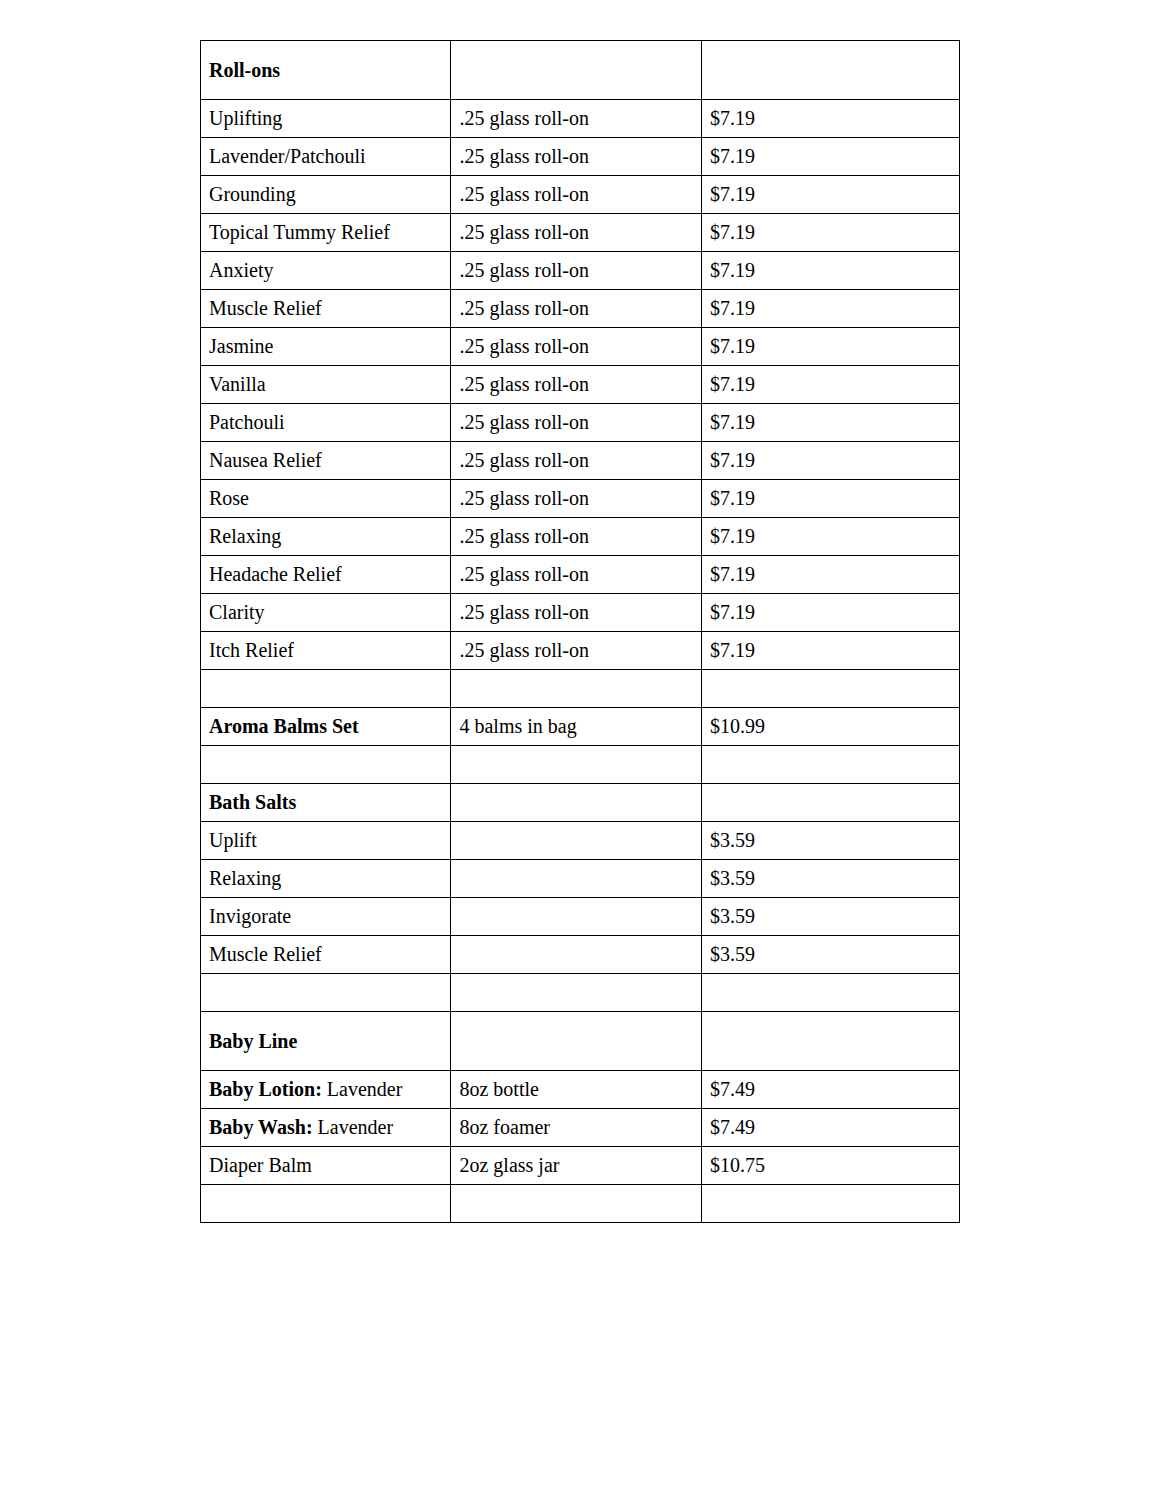| Roll-ons | | |
| Uplifting | .25 glass roll-on | $7.19 |
| Lavender/Patchouli | .25 glass roll-on | $7.19 |
| Grounding | .25 glass roll-on | $7.19 |
| Topical Tummy Relief | .25 glass roll-on | $7.19 |
| Anxiety | .25 glass roll-on | $7.19 |
| Muscle Relief | .25 glass roll-on | $7.19 |
| Jasmine | .25 glass roll-on | $7.19 |
| Vanilla | .25 glass roll-on | $7.19 |
| Patchouli | .25 glass roll-on | $7.19 |
| Nausea Relief | .25 glass roll-on | $7.19 |
| Rose | .25 glass roll-on | $7.19 |
| Relaxing | .25 glass roll-on | $7.19 |
| Headache Relief | .25 glass roll-on | $7.19 |
| Clarity | .25 glass roll-on | $7.19 |
| Itch Relief | .25 glass roll-on | $7.19 |
| Aroma Balms Set | 4 balms in bag | $10.99 |
| Bath Salts | | |
| Uplift | | $3.59 |
| Relaxing | | $3.59 |
| Invigorate | | $3.59 |
| Muscle Relief | | $3.59 |
| Baby Line | | |
| Baby Lotion: Lavender | 8oz bottle | $7.49 |
| Baby Wash: Lavender | 8oz foamer | $7.49 |
| Diaper Balm | 2oz glass jar | $10.75 |